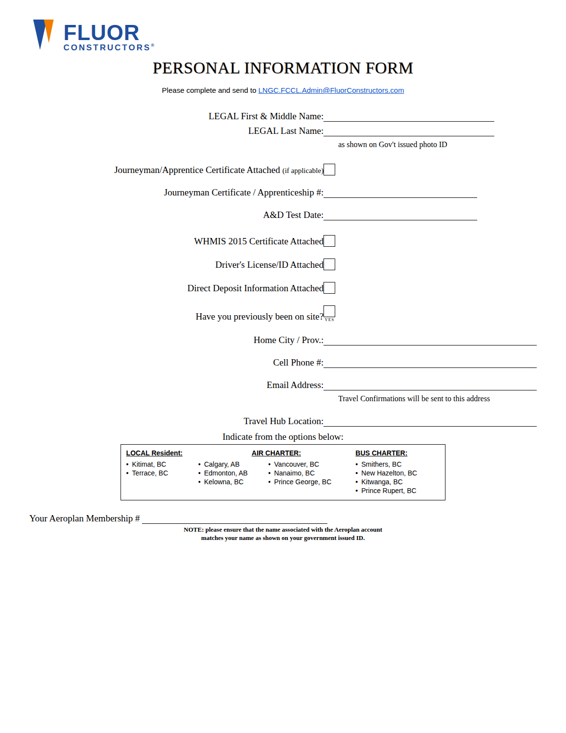FLUOR
CONSTRUCTORS®
PERSONAL INFORMATION FORM
Please complete and send to LNGC.FCCL.Admin@FluorConstructors.com
| LEGAL First & Middle Name: | |
| LEGAL Last Name: | |
| | as shown on Gov't issued photo ID |
| Journeyman/Apprentice Certificate Attached (if applicable) | |
| Journeyman Certificate / Apprenticeship #: | |
| A&D Test Date: | |
| WHMIS 2015 Certificate Attached | |
| Driver's License/ID Attached | |
| Direct Deposit Information Attached | |
| Have you previously been on site? | YES |
| Home City / Prov.: | |
| Cell Phone #: | |
| Email Address: | |
| | Travel Confirmations will be sent to this address |
| Travel Hub Location: | |
Indicate from the options below:
| LOCAL Resident: | AIR CHARTER: | BUS CHARTER: |
| --- | --- | --- |
| Kitimat, BC Terrace, BC | Calgary, AB Edmonton, AB Kelowna, BC | Vancouver, BC Nanaimo, BC Prince George, BC | Smithers, BC New Hazelton, BC Kitwanga, BC Prince Rupert, BC |
Your Aeroplan Membership #
NOTE: please ensure that the name associated with the Aeroplan account
matches your name as shown on your government issued ID.